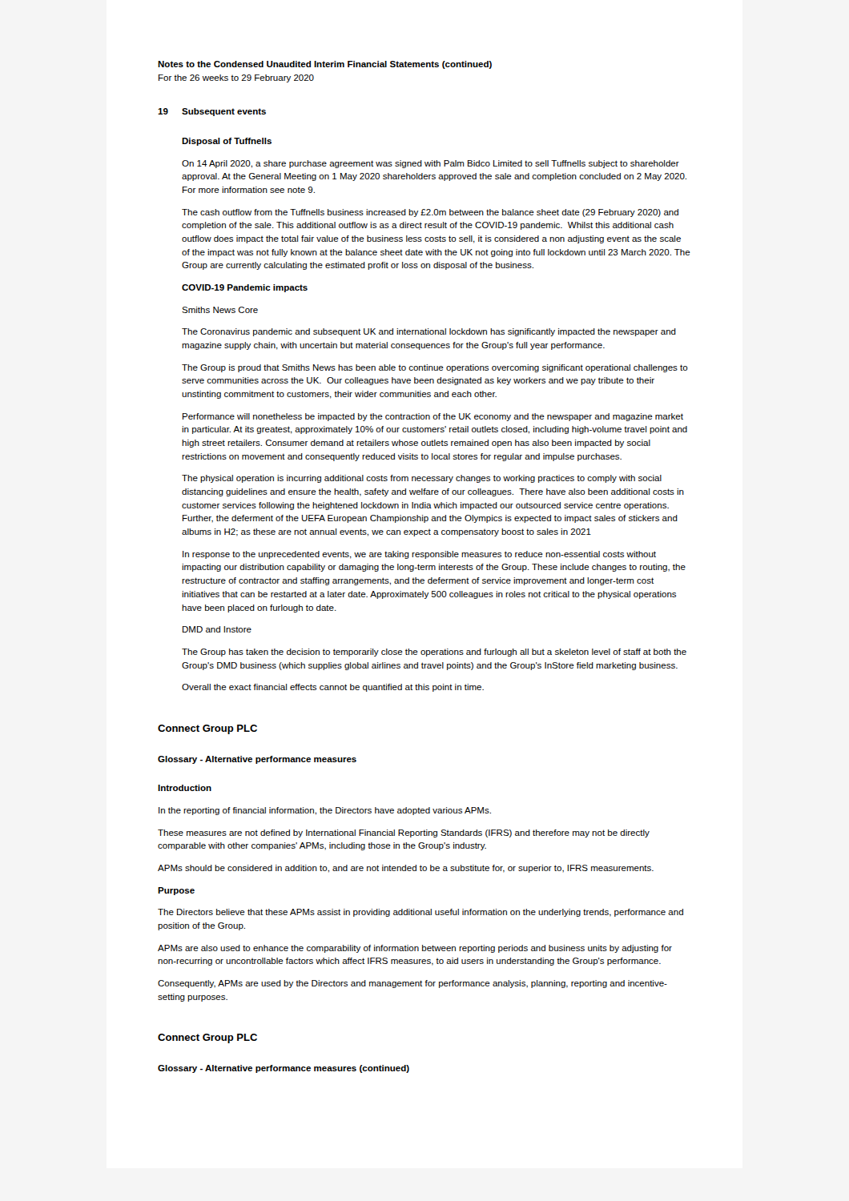Notes to the Condensed Unaudited Interim Financial Statements (continued)
For the 26 weeks to 29 February 2020
19
Subsequent events
Disposal of Tuffnells
On 14 April 2020, a share purchase agreement was signed with Palm Bidco Limited to sell Tuffnells subject to shareholder approval. At the General Meeting on 1 May 2020 shareholders approved the sale and completion concluded on 2 May 2020. For more information see note 9.
The cash outflow from the Tuffnells business increased by £2.0m between the balance sheet date (29 February 2020) and completion of the sale. This additional outflow is as a direct result of the COVID-19 pandemic. Whilst this additional cash outflow does impact the total fair value of the business less costs to sell, it is considered a non adjusting event as the scale of the impact was not fully known at the balance sheet date with the UK not going into full lockdown until 23 March 2020. The Group are currently calculating the estimated profit or loss on disposal of the business.
COVID-19 Pandemic impacts
Smiths News Core
The Coronavirus pandemic and subsequent UK and international lockdown has significantly impacted the newspaper and magazine supply chain, with uncertain but material consequences for the Group's full year performance.
The Group is proud that Smiths News has been able to continue operations overcoming significant operational challenges to serve communities across the UK. Our colleagues have been designated as key workers and we pay tribute to their unstinting commitment to customers, their wider communities and each other.
Performance will nonetheless be impacted by the contraction of the UK economy and the newspaper and magazine market in particular. At its greatest, approximately 10% of our customers' retail outlets closed, including high-volume travel point and high street retailers. Consumer demand at retailers whose outlets remained open has also been impacted by social restrictions on movement and consequently reduced visits to local stores for regular and impulse purchases.
The physical operation is incurring additional costs from necessary changes to working practices to comply with social distancing guidelines and ensure the health, safety and welfare of our colleagues. There have also been additional costs in customer services following the heightened lockdown in India which impacted our outsourced service centre operations. Further, the deferment of the UEFA European Championship and the Olympics is expected to impact sales of stickers and albums in H2; as these are not annual events, we can expect a compensatory boost to sales in 2021
In response to the unprecedented events, we are taking responsible measures to reduce non-essential costs without impacting our distribution capability or damaging the long-term interests of the Group. These include changes to routing, the restructure of contractor and staffing arrangements, and the deferment of service improvement and longer-term cost initiatives that can be restarted at a later date. Approximately 500 colleagues in roles not critical to the physical operations have been placed on furlough to date.
DMD and Instore
The Group has taken the decision to temporarily close the operations and furlough all but a skeleton level of staff at both the Group's DMD business (which supplies global airlines and travel points) and the Group's InStore field marketing business.
Overall the exact financial effects cannot be quantified at this point in time.
Connect Group PLC
Glossary - Alternative performance measures
Introduction
In the reporting of financial information, the Directors have adopted various APMs.
These measures are not defined by International Financial Reporting Standards (IFRS) and therefore may not be directly comparable with other companies' APMs, including those in the Group's industry.
APMs should be considered in addition to, and are not intended to be a substitute for, or superior to, IFRS measurements.
Purpose
The Directors believe that these APMs assist in providing additional useful information on the underlying trends, performance and position of the Group.
APMs are also used to enhance the comparability of information between reporting periods and business units by adjusting for non-recurring or uncontrollable factors which affect IFRS measures, to aid users in understanding the Group's performance.
Consequently, APMs are used by the Directors and management for performance analysis, planning, reporting and incentive-setting purposes.
Connect Group PLC
Glossary - Alternative performance measures (continued)